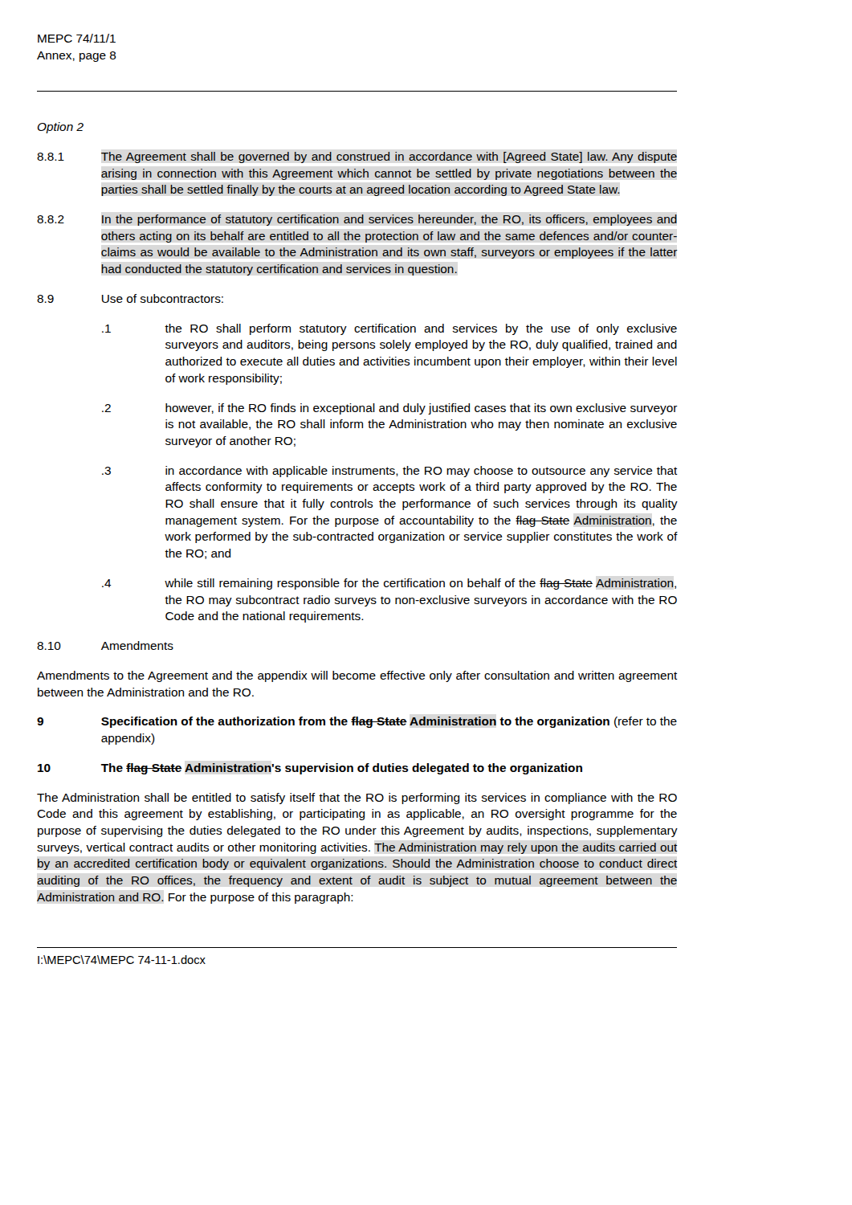MEPC 74/11/1
Annex, page 8
Option 2
8.8.1
The Agreement shall be governed by and construed in accordance with [Agreed State] law. Any dispute arising in connection with this Agreement which cannot be settled by private negotiations between the parties shall be settled finally by the courts at an agreed location according to Agreed State law.
8.8.2
In the performance of statutory certification and services hereunder, the RO, its officers, employees and others acting on its behalf are entitled to all the protection of law and the same defences and/or counter-claims as would be available to the Administration and its own staff, surveyors or employees if the latter had conducted the statutory certification and services in question.
8.9
Use of subcontractors:
.1
the RO shall perform statutory certification and services by the use of only exclusive surveyors and auditors, being persons solely employed by the RO, duly qualified, trained and authorized to execute all duties and activities incumbent upon their employer, within their level of work responsibility;
.2
however, if the RO finds in exceptional and duly justified cases that its own exclusive surveyor is not available, the RO shall inform the Administration who may then nominate an exclusive surveyor of another RO;
.3
in accordance with applicable instruments, the RO may choose to outsource any service that affects conformity to requirements or accepts work of a third party approved by the RO. The RO shall ensure that it fully controls the performance of such services through its quality management system. For the purpose of accountability to the flag State Administration, the work performed by the sub-contracted organization or service supplier constitutes the work of the RO; and
.4
while still remaining responsible for the certification on behalf of the flag State Administration, the RO may subcontract radio surveys to non-exclusive surveyors in accordance with the RO Code and the national requirements.
8.10
Amendments
Amendments to the Agreement and the appendix will become effective only after consultation and written agreement between the Administration and the RO.
9
Specification of the authorization from the flag State Administration to the organization (refer to the appendix)
10
The flag State Administration's supervision of duties delegated to the organization
The Administration shall be entitled to satisfy itself that the RO is performing its services in compliance with the RO Code and this agreement by establishing, or participating in as applicable, an RO oversight programme for the purpose of supervising the duties delegated to the RO under this Agreement by audits, inspections, supplementary surveys, vertical contract audits or other monitoring activities. The Administration may rely upon the audits carried out by an accredited certification body or equivalent organizations. Should the Administration choose to conduct direct auditing of the RO offices, the frequency and extent of audit is subject to mutual agreement between the Administration and RO. For the purpose of this paragraph:
I:\MEPC\74\MEPC 74-11-1.docx